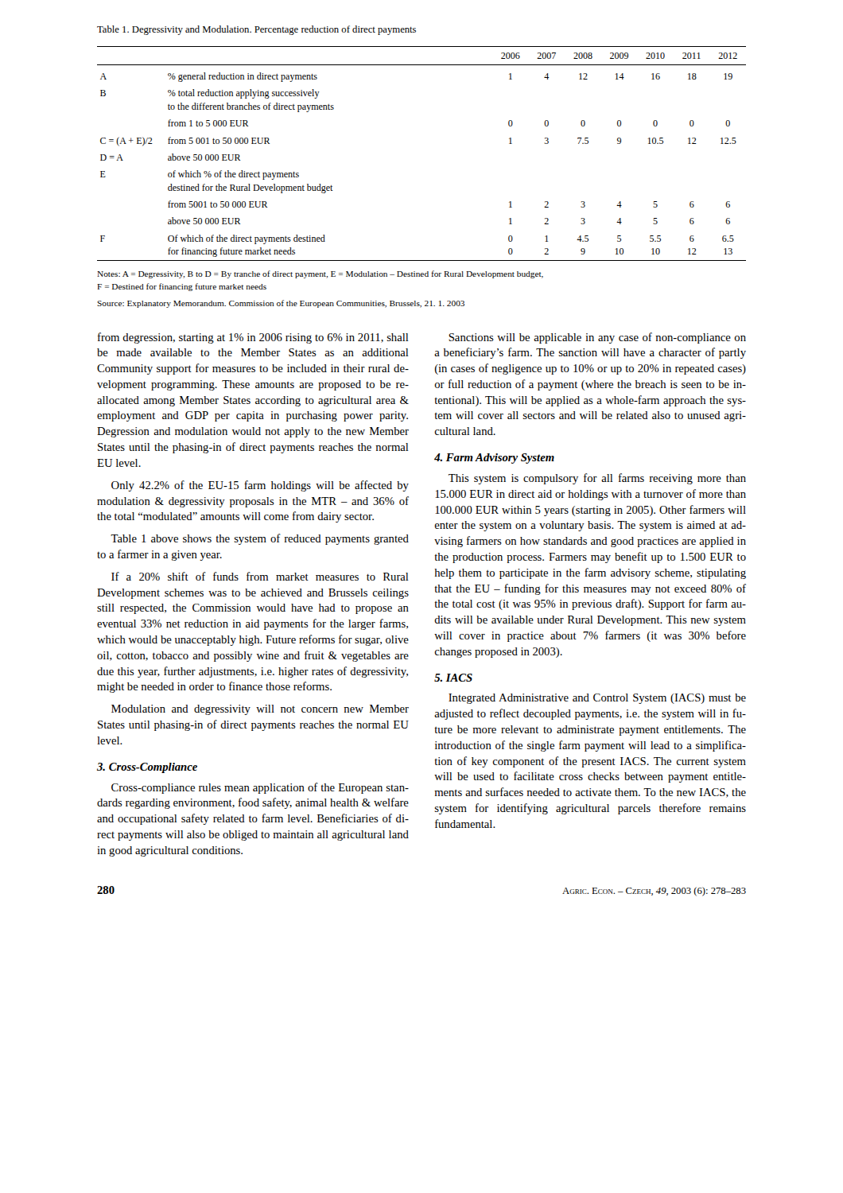Table 1. Degressivity and Modulation. Percentage reduction of direct payments
| | 2006 | 2007 | 2008 | 2009 | 2010 | 2011 | 2012 |
| --- | --- | --- | --- | --- | --- | --- | --- |
| A | % general reduction in direct payments | 1 | 4 | 12 | 14 | 16 | 18 | 19 |
| B | % total reduction applying successively to the different branches of direct payments | | | | | | | |
| | from 1 to 5 000 EUR | 0 | 0 | 0 | 0 | 0 | 0 | 0 |
| C = (A + E)/2 | from 5 001 to 50 000 EUR | 1 | 3 | 7.5 | 9 | 10.5 | 12 | 12.5 |
| D = A | above 50 000 EUR | | | | | | | |
| E | of which % of the direct payments destined for the Rural Development budget | | | | | | | |
| | from 5001 to 50 000 EUR | 1 | 2 | 3 | 4 | 5 | 6 | 6 |
| | above 50 000 EUR | 1 | 2 | 3 | 4 | 5 | 6 | 6 |
| F | Of which of the direct payments destined for financing future market needs | 0 0 | 1 2 | 4.5 9 | 5 10 | 5.5 10 | 6 12 | 6.5 13 |
Notes: A = Degressivity, B to D = By tranche of direct payment, E = Modulation – Destined for Rural Development budget,
F = Destined for financing future market needs
Source: Explanatory Memorandum. Commission of the European Communities, Brussels, 21. 1. 2003
from degression, starting at 1% in 2006 rising to 6% in 2011, shall be made available to the Member States as an additional Community support for measures to be included in their rural development programming. These amounts are proposed to be reallocated among Member States according to agricultural area & employment and GDP per capita in purchasing power parity. Degression and modulation would not apply to the new Member States until the phasing-in of direct payments reaches the normal EU level.
Only 42.2% of the EU-15 farm holdings will be affected by modulation & degressivity proposals in the MTR – and 36% of the total “modulated” amounts will come from dairy sector.
Table 1 above shows the system of reduced payments granted to a farmer in a given year.
If a 20% shift of funds from market measures to Rural Development schemes was to be achieved and Brussels ceilings still respected, the Commission would have had to propose an eventual 33% net reduction in aid payments for the larger farms, which would be unacceptably high. Future reforms for sugar, olive oil, cotton, tobacco and possibly wine and fruit & vegetables are due this year, further adjustments, i.e. higher rates of degressivity, might be needed in order to finance those reforms.
Modulation and degressivity will not concern new Member States until phasing-in of direct payments reaches the normal EU level.
3. Cross-Compliance
Cross-compliance rules mean application of the European standards regarding environment, food safety, animal health & welfare and occupational safety related to farm level. Beneficiaries of direct payments will also be obliged to maintain all agricultural land in good agricultural conditions.
Sanctions will be applicable in any case of non-compliance on a beneficiary’s farm. The sanction will have a character of partly (in cases of negligence up to 10% or up to 20% in repeated cases) or full reduction of a payment (where the breach is seen to be intentional). This will be applied as a whole-farm approach the system will cover all sectors and will be related also to unused agricultural land.
4. Farm Advisory System
This system is compulsory for all farms receiving more than 15.000 EUR in direct aid or holdings with a turnover of more than 100.000 EUR within 5 years (starting in 2005). Other farmers will enter the system on a voluntary basis. The system is aimed at advising farmers on how standards and good practices are applied in the production process. Farmers may benefit up to 1.500 EUR to help them to participate in the farm advisory scheme, stipulating that the EU – funding for this measures may not exceed 80% of the total cost (it was 95% in previous draft). Support for farm audits will be available under Rural Development. This new system will cover in practice about 7% farmers (it was 30% before changes proposed in 2003).
5. IACS
Integrated Administrative and Control System (IACS) must be adjusted to reflect decoupled payments, i.e. the system will in future be more relevant to administrate payment entitlements. The introduction of the single farm payment will lead to a simplification of key component of the present IACS. The current system will be used to facilitate cross checks between payment entitlements and surfaces needed to activate them. To the new IACS, the system for identifying agricultural parcels therefore remains fundamental.
280 Agric. Econ. – Czech, 49, 2003 (6): 278–283